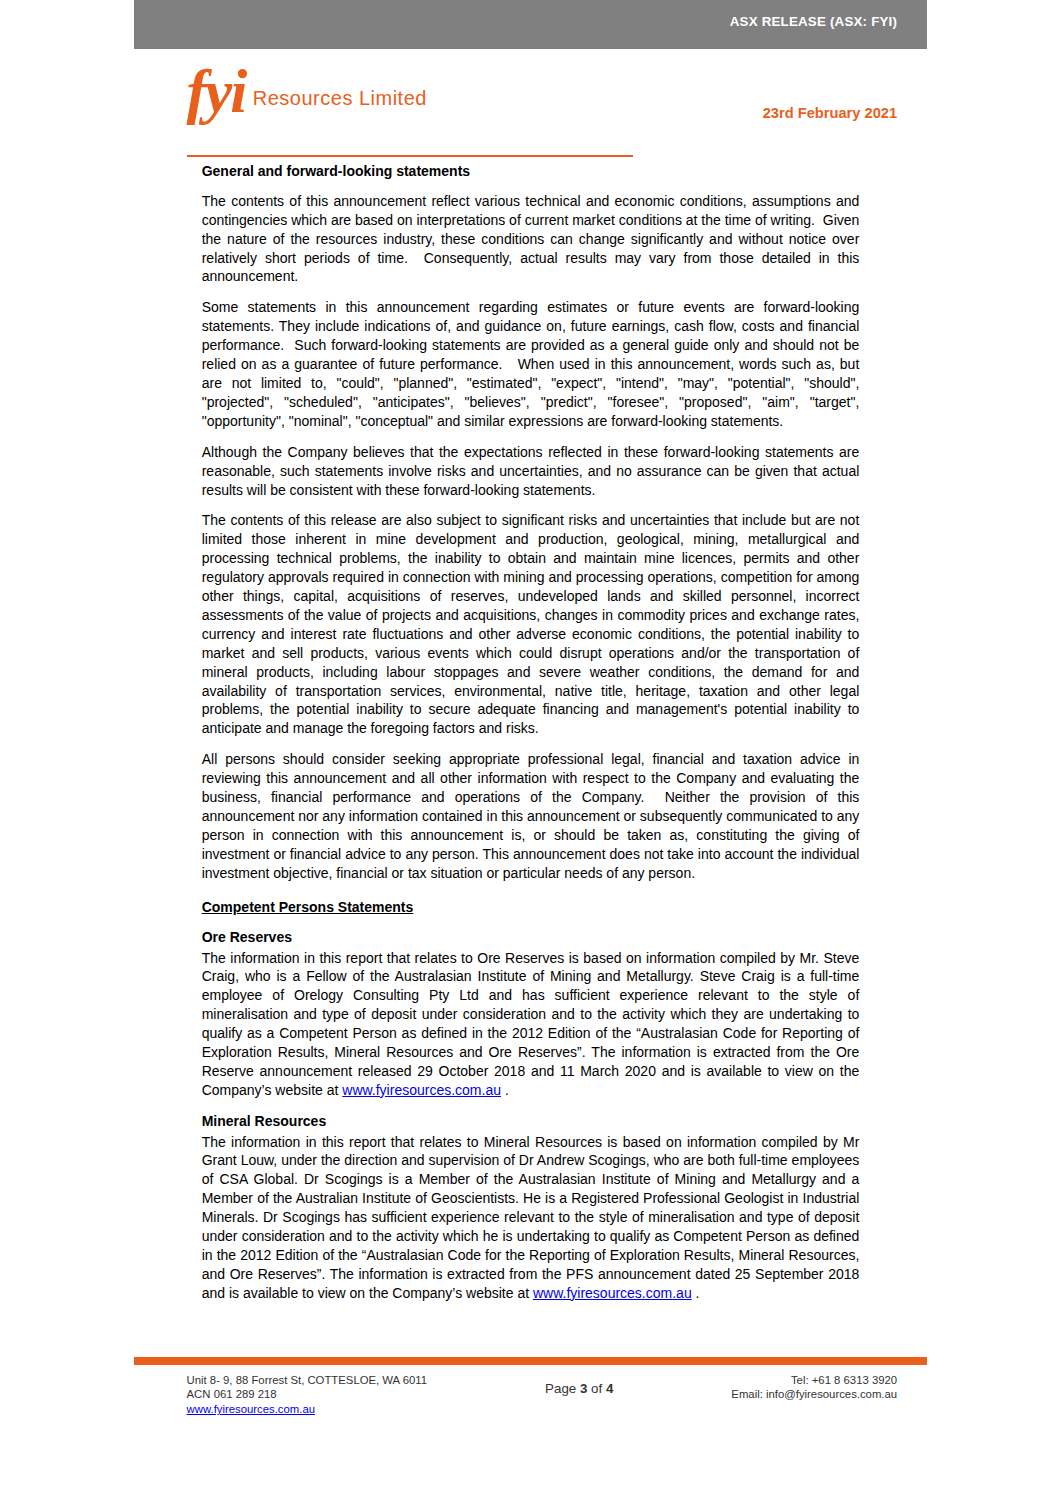ASX RELEASE (ASX: FYI)
fyi Resources Limited
23rd February 2021
General and forward-looking statements
The contents of this announcement reflect various technical and economic conditions, assumptions and contingencies which are based on interpretations of current market conditions at the time of writing. Given the nature of the resources industry, these conditions can change significantly and without notice over relatively short periods of time. Consequently, actual results may vary from those detailed in this announcement.
Some statements in this announcement regarding estimates or future events are forward-looking statements. They include indications of, and guidance on, future earnings, cash flow, costs and financial performance. Such forward-looking statements are provided as a general guide only and should not be relied on as a guarantee of future performance. When used in this announcement, words such as, but are not limited to, "could", "planned", "estimated", "expect", "intend", "may", "potential", "should", "projected", "scheduled", "anticipates", "believes", "predict", "foresee", "proposed", "aim", "target", "opportunity", "nominal", "conceptual" and similar expressions are forward-looking statements.
Although the Company believes that the expectations reflected in these forward-looking statements are reasonable, such statements involve risks and uncertainties, and no assurance can be given that actual results will be consistent with these forward-looking statements.
The contents of this release are also subject to significant risks and uncertainties that include but are not limited those inherent in mine development and production, geological, mining, metallurgical and processing technical problems, the inability to obtain and maintain mine licences, permits and other regulatory approvals required in connection with mining and processing operations, competition for among other things, capital, acquisitions of reserves, undeveloped lands and skilled personnel, incorrect assessments of the value of projects and acquisitions, changes in commodity prices and exchange rates, currency and interest rate fluctuations and other adverse economic conditions, the potential inability to market and sell products, various events which could disrupt operations and/or the transportation of mineral products, including labour stoppages and severe weather conditions, the demand for and availability of transportation services, environmental, native title, heritage, taxation and other legal problems, the potential inability to secure adequate financing and management's potential inability to anticipate and manage the foregoing factors and risks.
All persons should consider seeking appropriate professional legal, financial and taxation advice in reviewing this announcement and all other information with respect to the Company and evaluating the business, financial performance and operations of the Company. Neither the provision of this announcement nor any information contained in this announcement or subsequently communicated to any person in connection with this announcement is, or should be taken as, constituting the giving of investment or financial advice to any person. This announcement does not take into account the individual investment objective, financial or tax situation or particular needs of any person.
Competent Persons Statements
Ore Reserves
The information in this report that relates to Ore Reserves is based on information compiled by Mr. Steve Craig, who is a Fellow of the Australasian Institute of Mining and Metallurgy. Steve Craig is a full-time employee of Orelogy Consulting Pty Ltd and has sufficient experience relevant to the style of mineralisation and type of deposit under consideration and to the activity which they are undertaking to qualify as a Competent Person as defined in the 2012 Edition of the “Australasian Code for Reporting of Exploration Results, Mineral Resources and Ore Reserves”. The information is extracted from the Ore Reserve announcement released 29 October 2018 and 11 March 2020 and is available to view on the Company’s website at www.fyiresources.com.au .
Mineral Resources
The information in this report that relates to Mineral Resources is based on information compiled by Mr Grant Louw, under the direction and supervision of Dr Andrew Scogings, who are both full-time employees of CSA Global. Dr Scogings is a Member of the Australasian Institute of Mining and Metallurgy and a Member of the Australian Institute of Geoscientists. He is a Registered Professional Geologist in Industrial Minerals. Dr Scogings has sufficient experience relevant to the style of mineralisation and type of deposit under consideration and to the activity which he is undertaking to qualify as Competent Person as defined in the 2012 Edition of the “Australasian Code for the Reporting of Exploration Results, Mineral Resources, and Ore Reserves”. The information is extracted from the PFS announcement dated 25 September 2018 and is available to view on the Company’s website at www.fyiresources.com.au .
Unit 8- 9, 88 Forrest St, COTTESLOE, WA 6011
ACN 061 289 218
www.fyiresources.com.au
Page 3 of 4
Tel: +61 8 6313 3920
Email: info@fyiresources.com.au